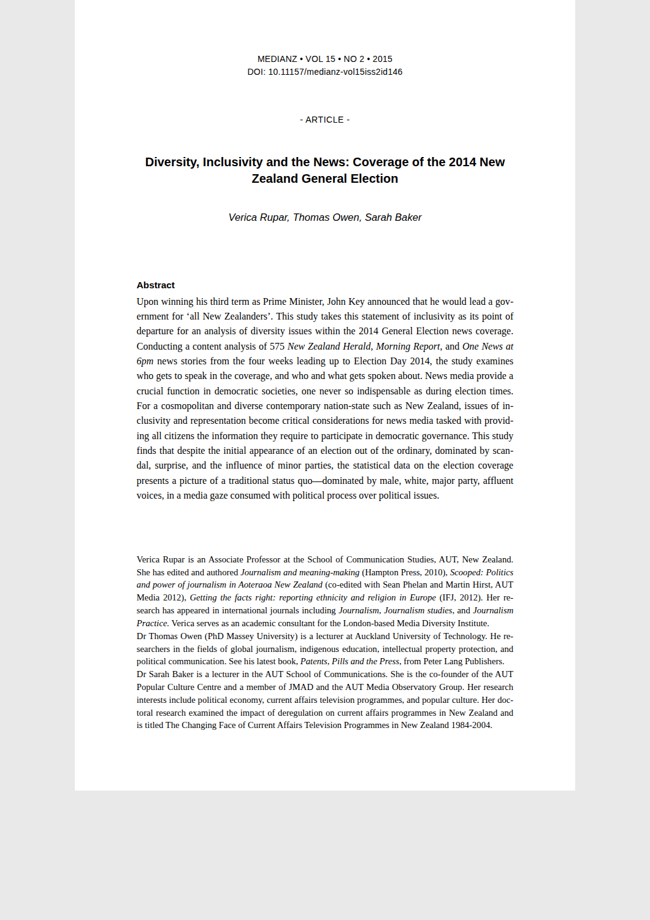MEDIANZ • VOL 15 • NO 2 • 2015
DOI: 10.11157/medianz-vol15iss2id146
- ARTICLE -
Diversity, Inclusivity and the News: Coverage of the 2014 New Zealand General Election
Verica Rupar, Thomas Owen, Sarah Baker
Abstract
Upon winning his third term as Prime Minister, John Key announced that he would lead a government for ‘all New Zealanders’. This study takes this statement of inclusivity as its point of departure for an analysis of diversity issues within the 2014 General Election news coverage. Conducting a content analysis of 575 New Zealand Herald, Morning Report, and One News at 6pm news stories from the four weeks leading up to Election Day 2014, the study examines who gets to speak in the coverage, and who and what gets spoken about. News media provide a crucial function in democratic societies, one never so indispensable as during election times. For a cosmopolitan and diverse contemporary nation-state such as New Zealand, issues of inclusivity and representation become critical considerations for news media tasked with providing all citizens the information they require to participate in democratic governance. This study finds that despite the initial appearance of an election out of the ordinary, dominated by scandal, surprise, and the influence of minor parties, the statistical data on the election coverage presents a picture of a traditional status quo—dominated by male, white, major party, affluent voices, in a media gaze consumed with political process over political issues.
Verica Rupar is an Associate Professor at the School of Communication Studies, AUT, New Zealand. She has edited and authored Journalism and meaning-making (Hampton Press, 2010), Scooped: Politics and power of journalism in Aoteraoa New Zealand (co-edited with Sean Phelan and Martin Hirst, AUT Media 2012), Getting the facts right: reporting ethnicity and religion in Europe (IFJ, 2012). Her research has appeared in international journals including Journalism, Journalism studies, and Journalism Practice. Verica serves as an academic consultant for the London-based Media Diversity Institute.
Dr Thomas Owen (PhD Massey University) is a lecturer at Auckland University of Technology. He researchers in the fields of global journalism, indigenous education, intellectual property protection, and political communication. See his latest book, Patents, Pills and the Press, from Peter Lang Publishers.
Dr Sarah Baker is a lecturer in the AUT School of Communications. She is the co-founder of the AUT Popular Culture Centre and a member of JMAD and the AUT Media Observatory Group. Her research interests include political economy, current affairs television programmes, and popular culture. Her doctoral research examined the impact of deregulation on current affairs programmes in New Zealand and is titled The Changing Face of Current Affairs Television Programmes in New Zealand 1984-2004.